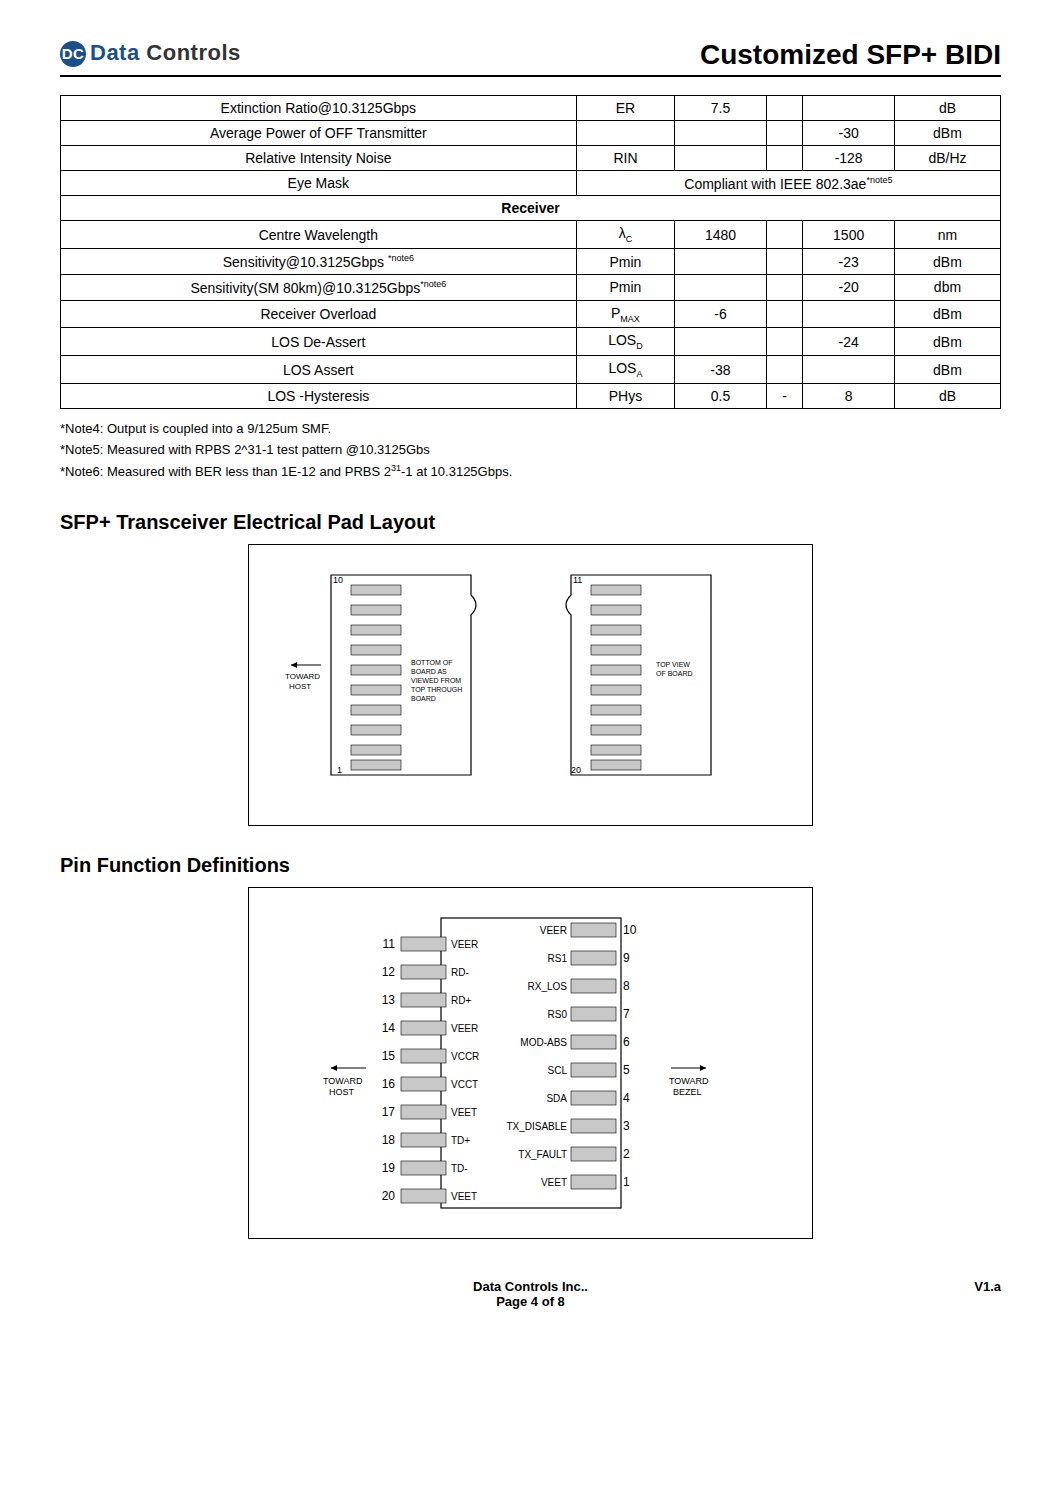DC Data Controls
Customized SFP+ BIDI
| Extinction Ratio@10.3125Gbps | ER | 7.5 | | | dB |
| Average Power of OFF Transmitter | | | | -30 | dBm |
| Relative Intensity Noise | RIN | | | -128 | dB/Hz |
| Eye Mask | Compliant with IEEE 802.3ae *note5 |
| Receiver |
| Centre Wavelength | λ C | 1480 | | 1500 | nm |
| Sensitivity@10.3125Gbps *note6 | Pmin | | | -23 | dBm |
| Sensitivity(SM 80km)@10.3125Gbps *note6 | Pmin | | | -20 | dbm |
| Receiver Overload | P MAX | -6 | | | dBm |
| LOS De-Assert | LOS D | | | -24 | dBm |
| LOS Assert | LOS A | -38 | | | dBm |
| LOS -Hysteresis | PHys | 0.5 | - | 8 | dB |
*Note4: Output is coupled into a 9/125um SMF.
*Note5: Measured with RPBS 2^31-1 test pattern @10.3125Gbs
*Note6: Measured with BER less than 1E-12 and PRBS 231-1 at 10.3125Gbps.
SFP+ Transceiver Electrical Pad Layout
10 1 BOTTOM OF BOARD AS VIEWED FROM TOP THROUGH BOARD TOWARD HOST 11 20 TOP VIEW OF BOARD
Pin Function Definitions
VEER RS1 RX_LOS RS0 MOD-ABS SCL SDA TX_DISABLE TX_FAULT VEET 10 9 8 7 6 5 4 3 2 1 VEER RD- RD+ VEER VCCR VCCT VEET TD+ TD- VEET 11 12 13 14 15 16 17 18 19 20 TOWARD HOST TOWARD BEZEL
Data Controls Inc..
Page 4 of 8
V1.a